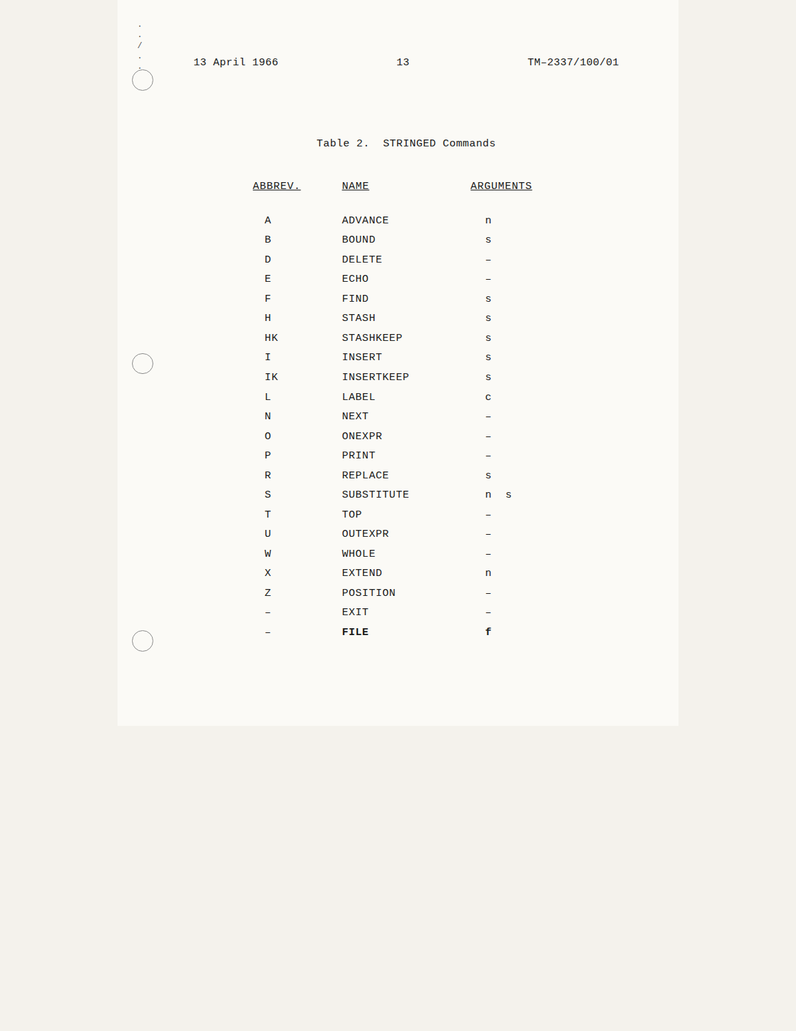. . / . .
13 April 1966
13
TM–2337/100/01
Table 2. STRINGED Commands
| ABBREV. | NAME | ARGUMENTS |
| --- | --- | --- |
| A | ADVANCE | n |
| B | BOUND | s |
| D | DELETE | – |
| E | ECHO | – |
| F | FIND | s |
| H | STASH | s |
| HK | STASHKEEP | s |
| I | INSERT | s |
| IK | INSERTKEEP | s |
| L | LABEL | c |
| N | NEXT | – |
| O | ONEXPR | – |
| P | PRINT | – |
| R | REPLACE | s |
| S | SUBSTITUTE | n s |
| T | TOP | – |
| U | OUTEXPR | – |
| W | WHOLE | – |
| X | EXTEND | n |
| Z | POSITION | – |
| – | EXIT | – |
| – | FILE | f |